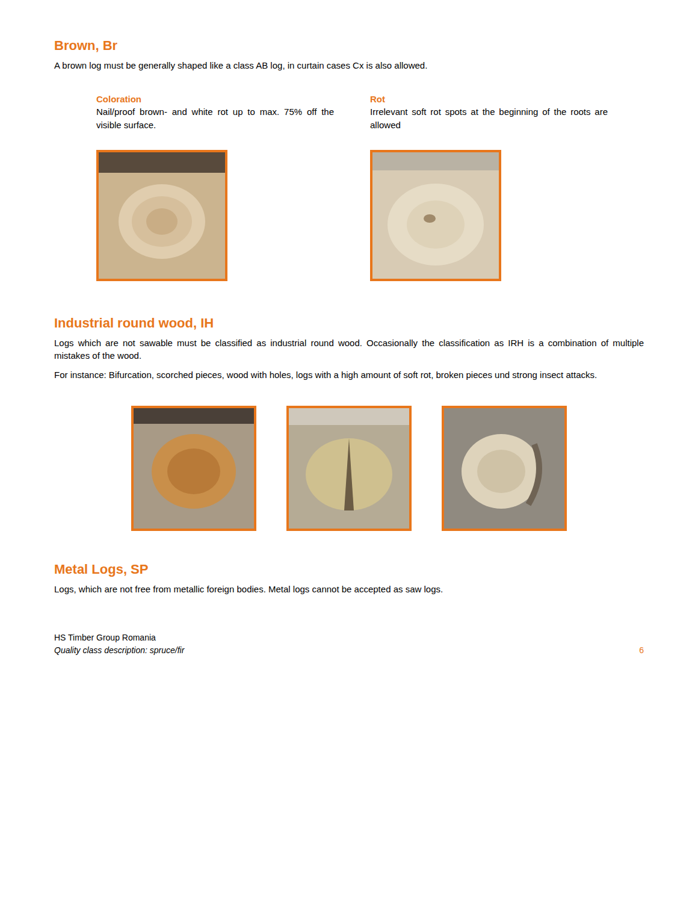Brown, Br
A brown log must be generally shaped like a class AB log, in curtain cases Cx is also allowed.
Coloration
Nail/proof brown- and white rot up to max. 75% off the visible surface.
Rot
Irrelevant soft rot spots at the beginning of the roots are allowed
Industrial round wood, IH
Logs which are not sawable must be classified as industrial round wood. Occasionally the classification as IRH is a combination of multiple mistakes of the wood.
For instance: Bifurcation, scorched pieces, wood with holes, logs with a high amount of soft rot, broken pieces und strong insect attacks.
Metal Logs, SP
Logs, which are not free from metallic foreign bodies. Metal logs cannot be accepted as saw logs.
HS Timber Group Romania
Quality class description: spruce/fir
6